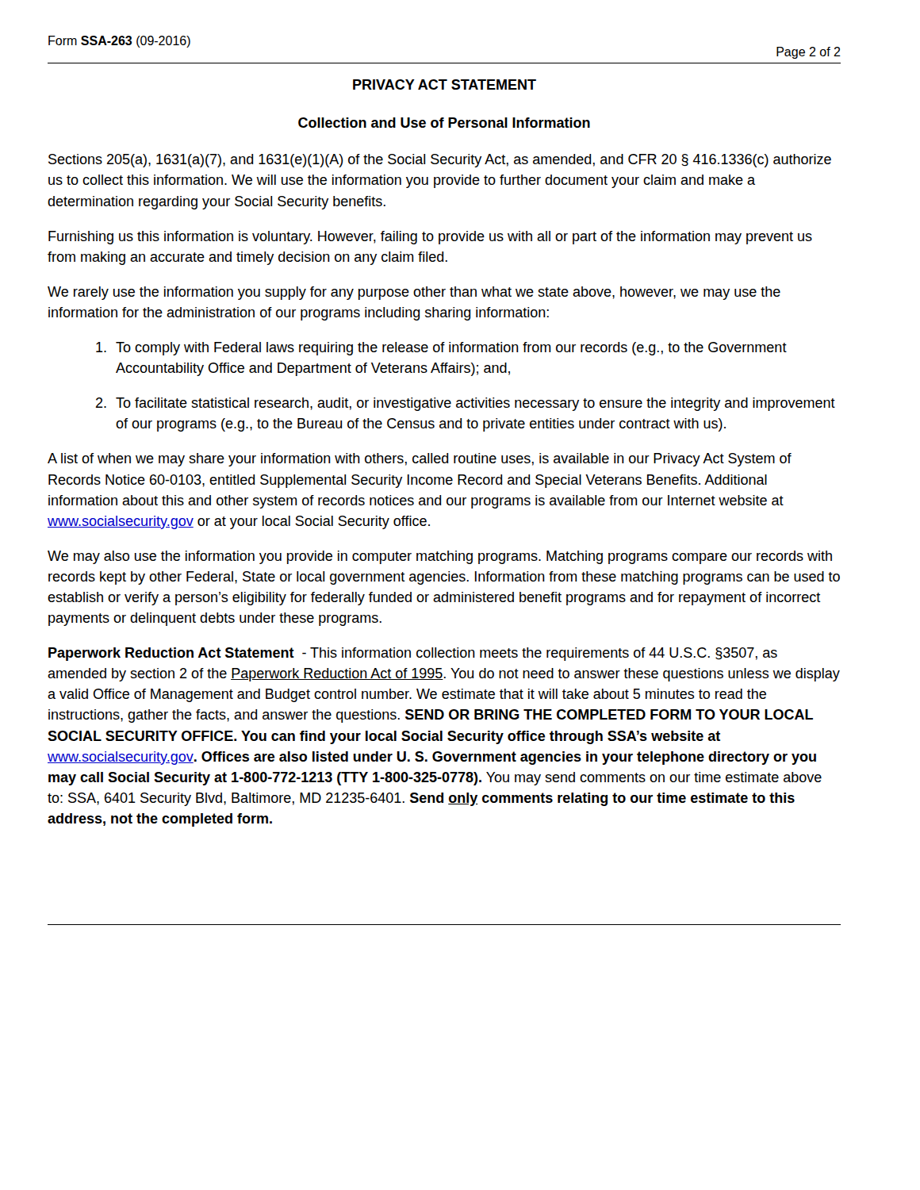Form SSA-263 (09-2016)
Page 2 of 2
PRIVACY ACT STATEMENT
Collection and Use of Personal Information
Sections 205(a), 1631(a)(7), and 1631(e)(1)(A) of the Social Security Act, as amended, and CFR 20 § 416.1336(c) authorize us to collect this information. We will use the information you provide to further document your claim and make a determination regarding your Social Security benefits.
Furnishing us this information is voluntary. However, failing to provide us with all or part of the information may prevent us from making an accurate and timely decision on any claim filed.
We rarely use the information you supply for any purpose other than what we state above, however, we may use the information for the administration of our programs including sharing information:
To comply with Federal laws requiring the release of information from our records (e.g., to the Government Accountability Office and Department of Veterans Affairs); and,
To facilitate statistical research, audit, or investigative activities necessary to ensure the integrity and improvement of our programs (e.g., to the Bureau of the Census and to private entities under contract with us).
A list of when we may share your information with others, called routine uses, is available in our Privacy Act System of Records Notice 60-0103, entitled Supplemental Security Income Record and Special Veterans Benefits. Additional information about this and other system of records notices and our programs is available from our Internet website at www.socialsecurity.gov or at your local Social Security office.
We may also use the information you provide in computer matching programs. Matching programs compare our records with records kept by other Federal, State or local government agencies. Information from these matching programs can be used to establish or verify a person’s eligibility for federally funded or administered benefit programs and for repayment of incorrect payments or delinquent debts under these programs.
Paperwork Reduction Act Statement - This information collection meets the requirements of 44 U.S.C. §3507, as amended by section 2 of the Paperwork Reduction Act of 1995. You do not need to answer these questions unless we display a valid Office of Management and Budget control number. We estimate that it will take about 5 minutes to read the instructions, gather the facts, and answer the questions. SEND OR BRING THE COMPLETED FORM TO YOUR LOCAL SOCIAL SECURITY OFFICE. You can find your local Social Security office through SSA’s website at www.socialsecurity.gov. Offices are also listed under U. S. Government agencies in your telephone directory or you may call Social Security at 1-800-772-1213 (TTY 1-800-325-0778). You may send comments on our time estimate above to: SSA, 6401 Security Blvd, Baltimore, MD 21235-6401. Send only comments relating to our time estimate to this address, not the completed form.